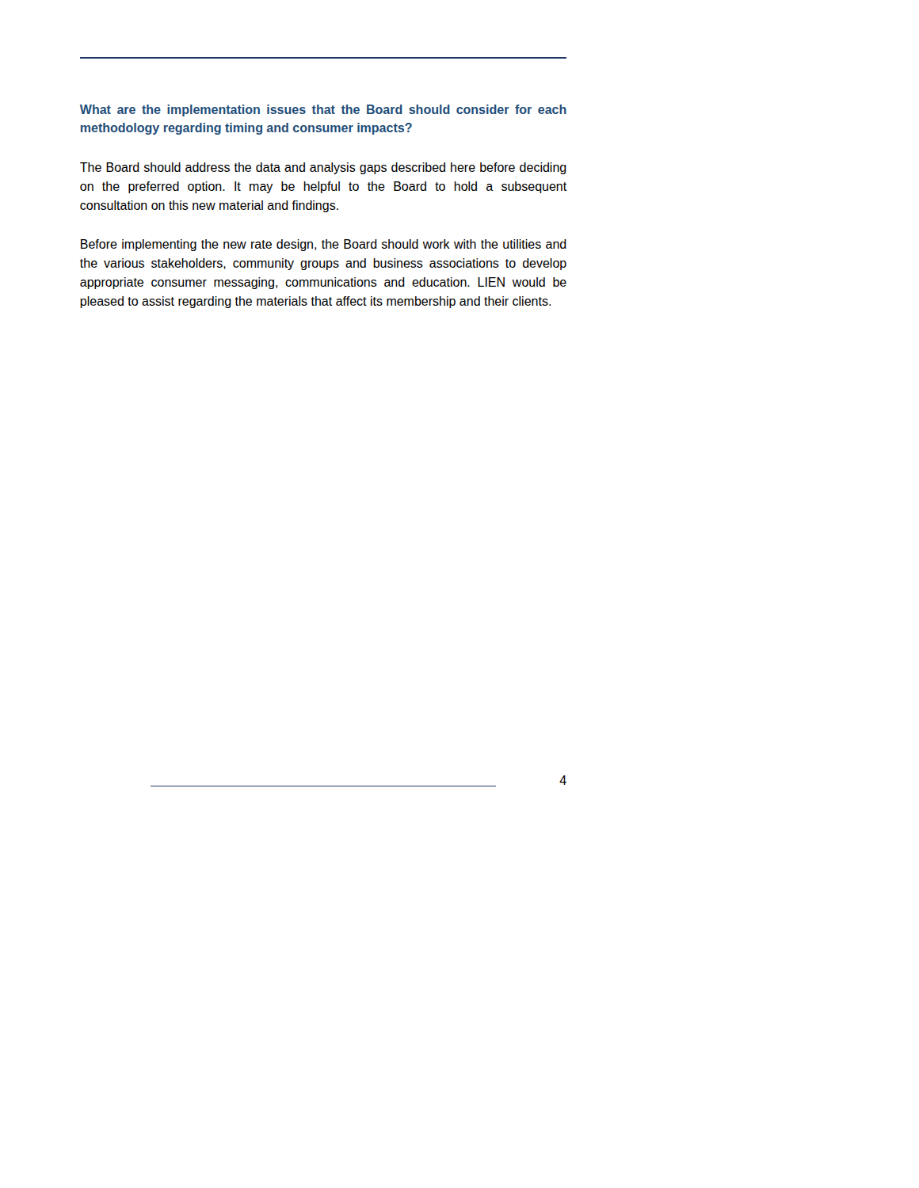What are the implementation issues that the Board should consider for each methodology regarding timing and consumer impacts?
The Board should address the data and analysis gaps described here before deciding on the preferred option. It may be helpful to the Board to hold a subsequent consultation on this new material and findings.
Before implementing the new rate design, the Board should work with the utilities and the various stakeholders, community groups and business associations to develop appropriate consumer messaging, communications and education. LIEN would be pleased to assist regarding the materials that affect its membership and their clients.
4